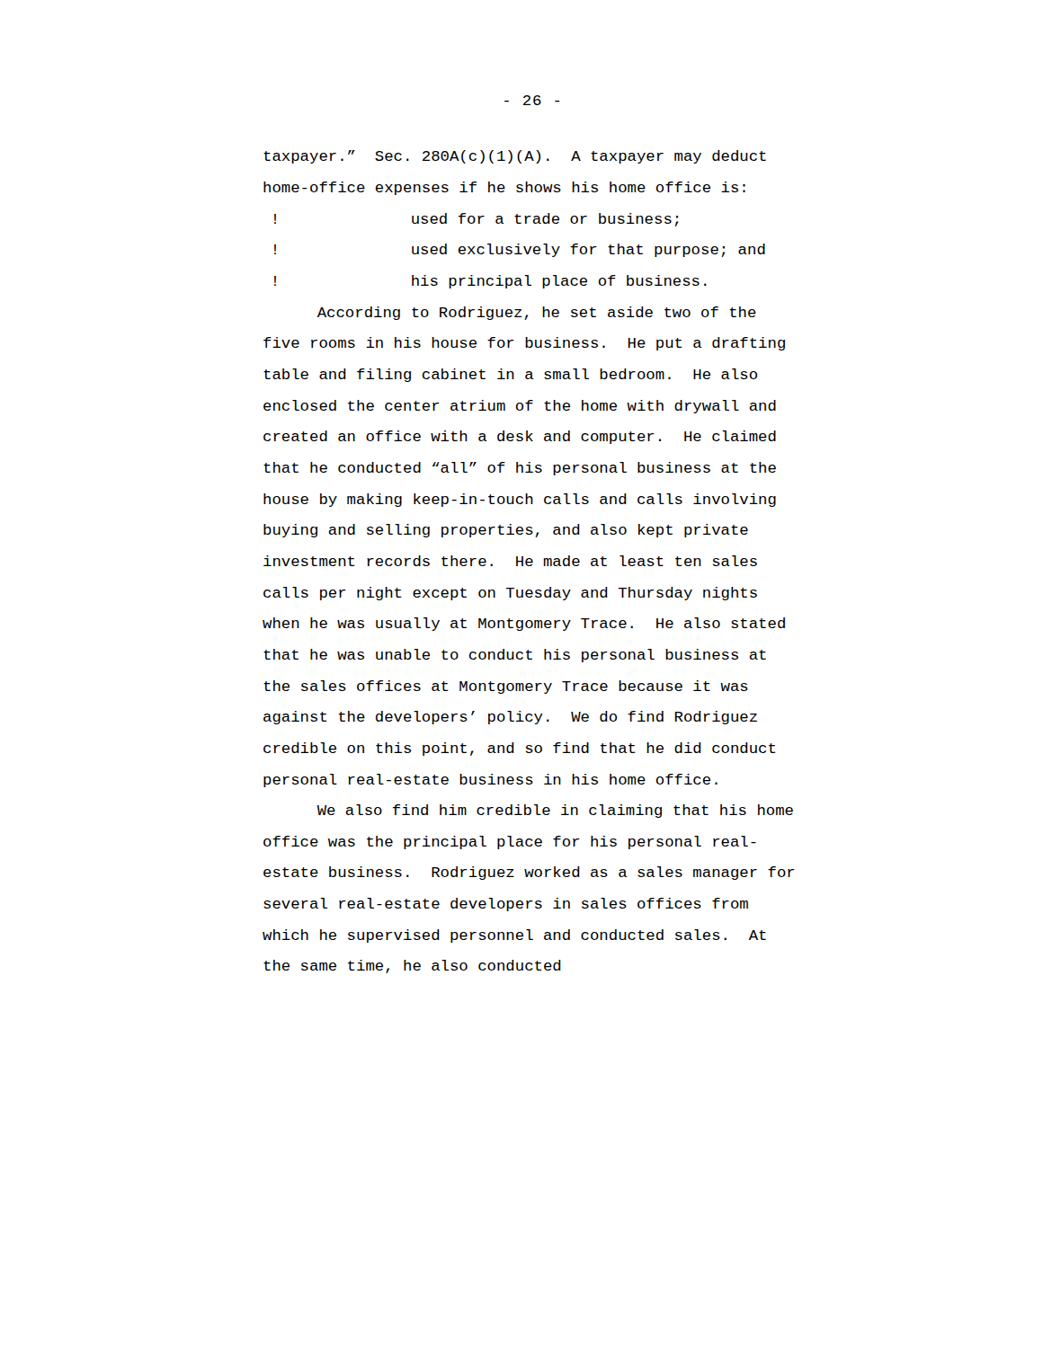- 26 -
taxpayer.” Sec. 280A(c)(1)(A). A taxpayer may deduct home-office expenses if he shows his home office is:
!used for a trade or business;
!used exclusively for that purpose; and
!his principal place of business.
According to Rodriguez, he set aside two of the five rooms in his house for business. He put a drafting table and filing cabinet in a small bedroom. He also enclosed the center atrium of the home with drywall and created an office with a desk and computer. He claimed that he conducted “all” of his personal business at the house by making keep-in-touch calls and calls involving buying and selling properties, and also kept private investment records there. He made at least ten sales calls per night except on Tuesday and Thursday nights when he was usually at Montgomery Trace. He also stated that he was unable to conduct his personal business at the sales offices at Montgomery Trace because it was against the developers’ policy. We do find Rodriguez credible on this point, and so find that he did conduct personal real-estate business in his home office.
We also find him credible in claiming that his home office was the principal place for his personal real-estate business. Rodriguez worked as a sales manager for several real-estate developers in sales offices from which he supervised personnel and conducted sales. At the same time, he also conducted